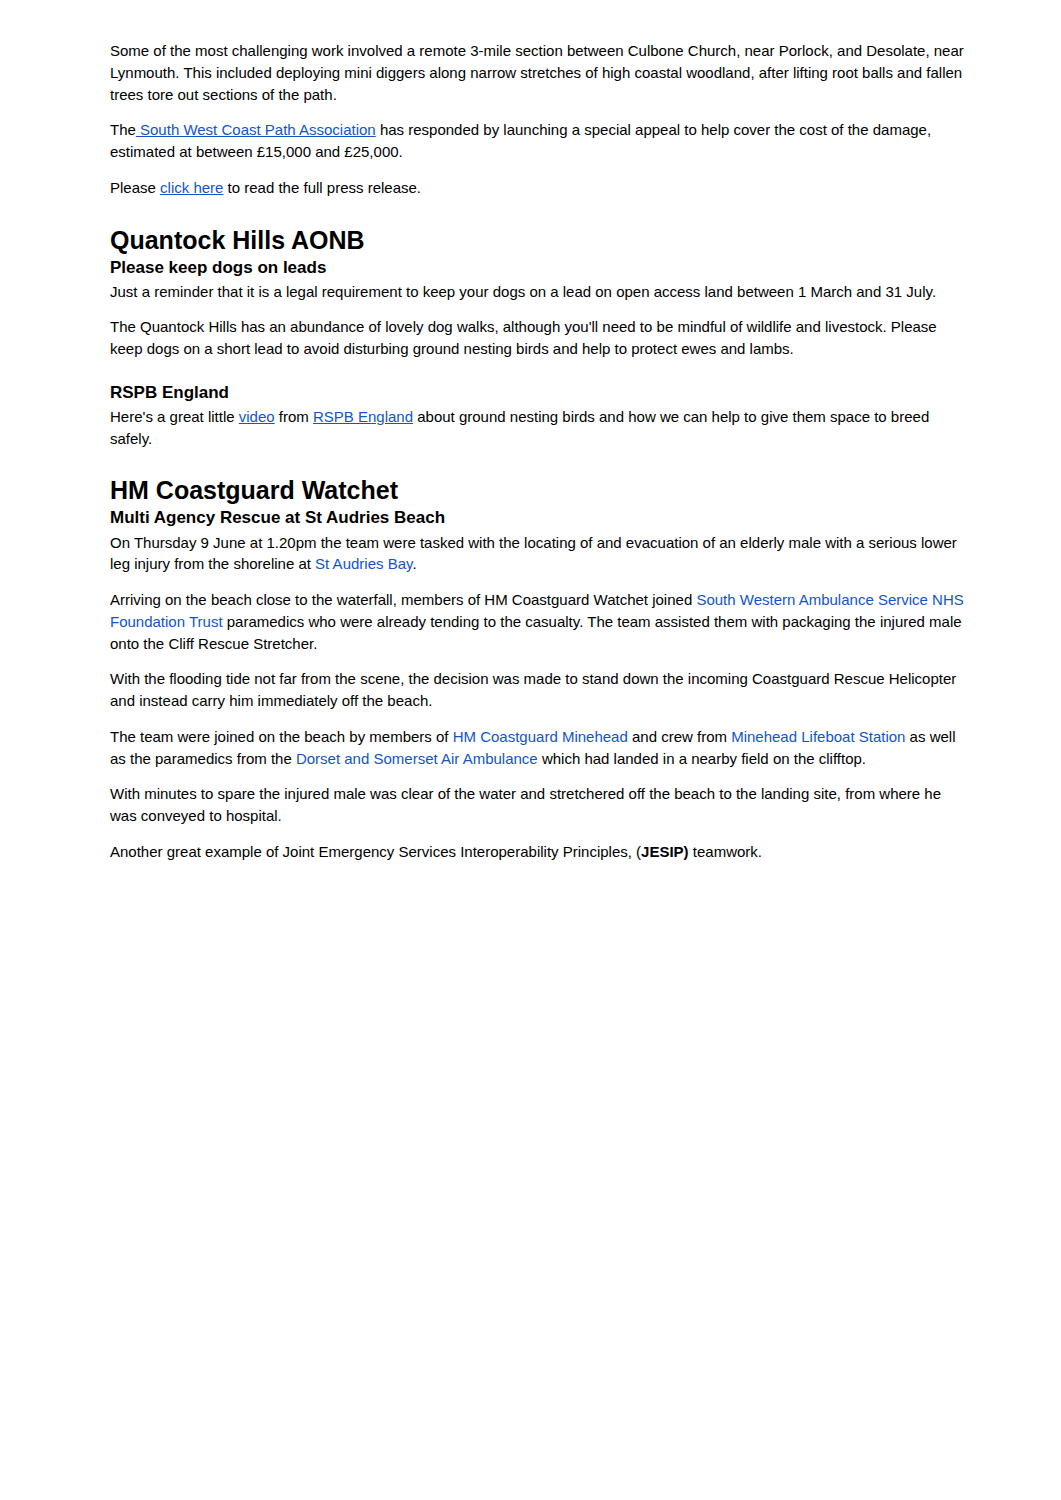Some of the most challenging work involved a remote 3-mile section between Culbone Church, near Porlock, and Desolate, near Lynmouth. This included deploying mini diggers along narrow stretches of high coastal woodland, after lifting root balls and fallen trees tore out sections of the path.
The South West Coast Path Association has responded by launching a special appeal to help cover the cost of the damage, estimated at between £15,000 and £25,000.
Please click here to read the full press release.
Quantock Hills AONB
Please keep dogs on leads
Just a reminder that it is a legal requirement to keep your dogs on a lead on open access land between 1 March and 31 July.
The Quantock Hills has an abundance of lovely dog walks, although you'll need to be mindful of wildlife and livestock. Please keep dogs on a short lead to avoid disturbing ground nesting birds and help to protect ewes and lambs.
RSPB England
Here's a great little video from RSPB England about ground nesting birds and how we can help to give them space to breed safely.
HM Coastguard Watchet
Multi Agency Rescue at St Audries Beach
On Thursday 9 June at 1.20pm the team were tasked with the locating of and evacuation of an elderly male with a serious lower leg injury from the shoreline at St Audries Bay.
Arriving on the beach close to the waterfall, members of HM Coastguard Watchet joined South Western Ambulance Service NHS Foundation Trust paramedics who were already tending to the casualty. The team assisted them with packaging the injured male onto the Cliff Rescue Stretcher.
With the flooding tide not far from the scene, the decision was made to stand down the incoming Coastguard Rescue Helicopter and instead carry him immediately off the beach.
The team were joined on the beach by members of HM Coastguard Minehead and crew from Minehead Lifeboat Station as well as the paramedics from the Dorset and Somerset Air Ambulance which had landed in a nearby field on the clifftop.
With minutes to spare the injured male was clear of the water and stretchered off the beach to the landing site, from where he was conveyed to hospital.
Another great example of Joint Emergency Services Interoperability Principles, (JESIP) teamwork.